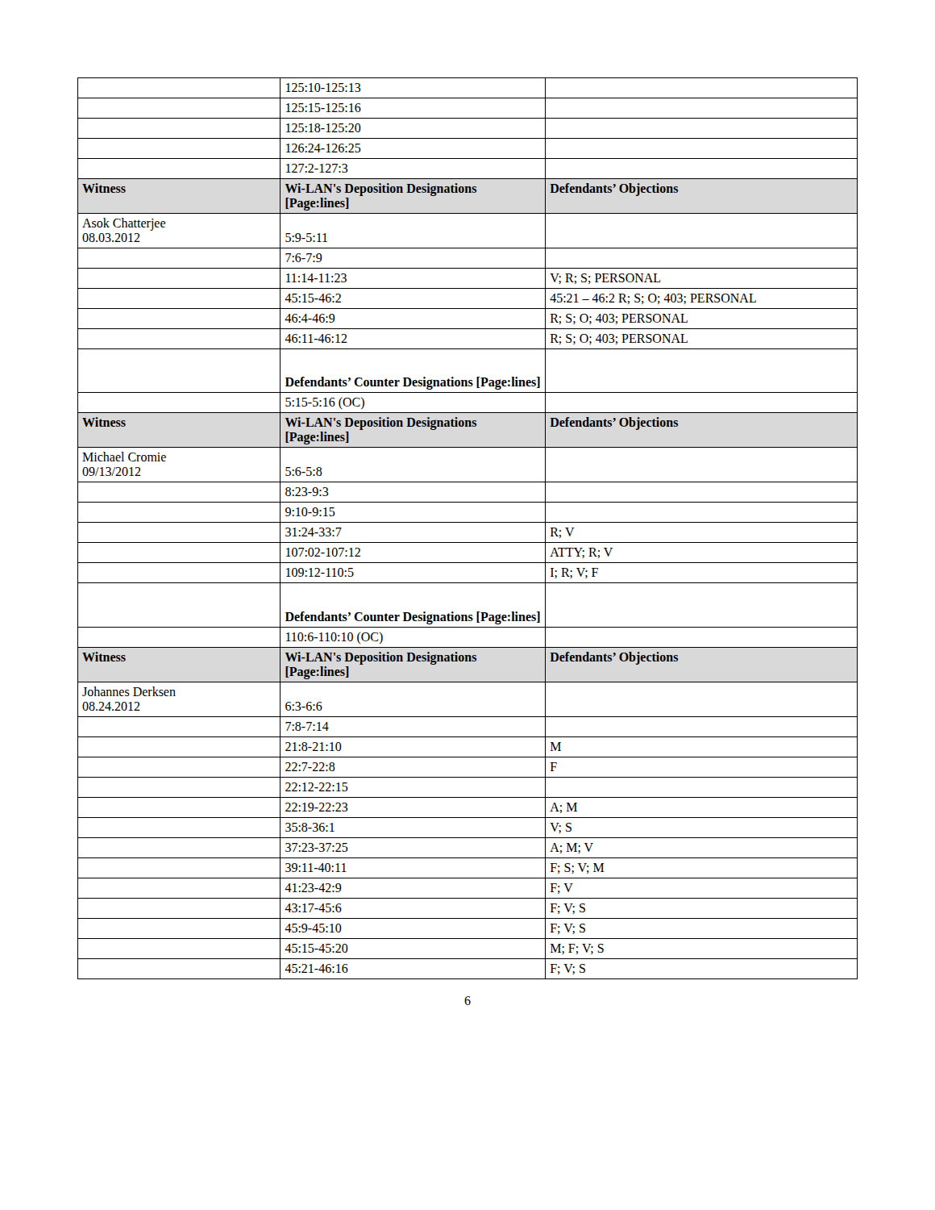| | 125:10-125:13 | |
| | 125:15-125:16 | |
| | 125:18-125:20 | |
| | 126:24-126:25 | |
| | 127:2-127:3 | |
| Witness | Wi-LAN's Deposition Designations [Page:lines] | Defendants’ Objections |
| Asok Chatterjee 08.03.2012 | 5:9-5:11 | |
| | 7:6-7:9 | |
| | 11:14-11:23 | V; R; S; PERSONAL |
| | 45:15-46:2 | 45:21 – 46:2 R; S; O; 403; PERSONAL |
| | 46:4-46:9 | R; S; O; 403; PERSONAL |
| | 46:11-46:12 | R; S; O; 403; PERSONAL |
| | Defendants’ Counter Designations [Page:lines] | |
| | 5:15-5:16 (OC) | |
| Witness | Wi-LAN's Deposition Designations [Page:lines] | Defendants’ Objections |
| Michael Cromie 09/13/2012 | 5:6-5:8 | |
| | 8:23-9:3 | |
| | 9:10-9:15 | |
| | 31:24-33:7 | R; V |
| | 107:02-107:12 | ATTY; R; V |
| | 109:12-110:5 | I; R; V; F |
| | Defendants’ Counter Designations [Page:lines] | |
| | 110:6-110:10 (OC) | |
| Witness | Wi-LAN's Deposition Designations [Page:lines] | Defendants’ Objections |
| Johannes Derksen 08.24.2012 | 6:3-6:6 | |
| | 7:8-7:14 | |
| | 21:8-21:10 | M |
| | 22:7-22:8 | F |
| | 22:12-22:15 | |
| | 22:19-22:23 | A; M |
| | 35:8-36:1 | V; S |
| | 37:23-37:25 | A; M; V |
| | 39:11-40:11 | F; S; V; M |
| | 41:23-42:9 | F; V |
| | 43:17-45:6 | F; V; S |
| | 45:9-45:10 | F; V; S |
| | 45:15-45:20 | M; F; V; S |
| | 45:21-46:16 | F; V; S |
6